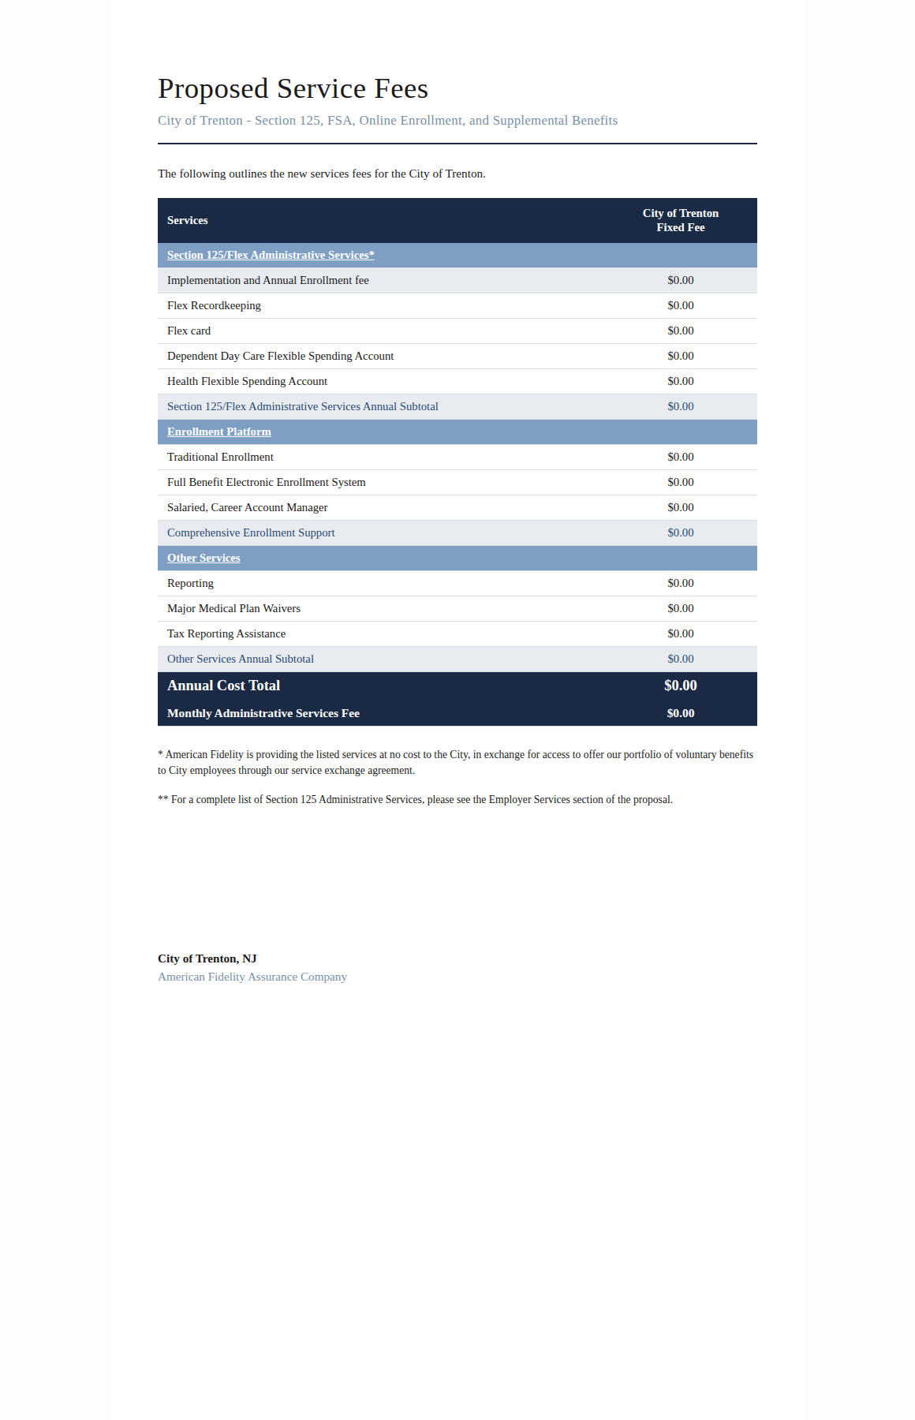Proposed Service Fees
City of Trenton - Section 125, FSA, Online Enrollment, and Supplemental Benefits
The following outlines the new services fees for the City of Trenton.
| Services | City of Trenton Fixed Fee |
| --- | --- |
| Section 125/Flex Administrative Services* |
| Implementation and Annual Enrollment fee | $0.00 |
| Flex Recordkeeping | $0.00 |
| Flex card | $0.00 |
| Dependent Day Care Flexible Spending Account | $0.00 |
| Health Flexible Spending Account | $0.00 |
| Section 125/Flex Administrative Services Annual Subtotal | $0.00 |
| Enrollment Platform |
| Traditional Enrollment | $0.00 |
| Full Benefit Electronic Enrollment System | $0.00 |
| Salaried, Career Account Manager | $0.00 |
| Comprehensive Enrollment Support | $0.00 |
| Other Services |
| Reporting | $0.00 |
| Major Medical Plan Waivers | $0.00 |
| Tax Reporting Assistance | $0.00 |
| Other Services Annual Subtotal | $0.00 |
| Annual Cost Total | $0.00 |
| Monthly Administrative Services Fee | $0.00 |
* American Fidelity is providing the listed services at no cost to the City, in exchange for access to offer our portfolio of voluntary benefits to City employees through our service exchange agreement.
** For a complete list of Section 125 Administrative Services, please see the Employer Services section of the proposal.
City of Trenton, NJ
American Fidelity Assurance Company